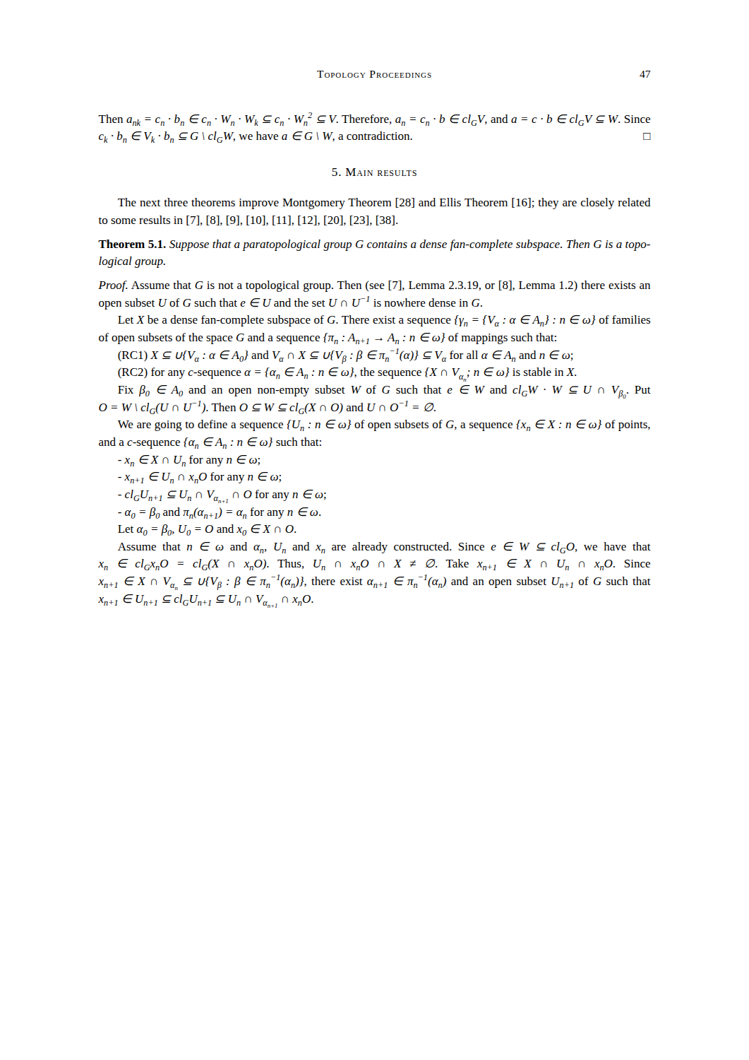Topology Proceedings 47
Then ank = cn · bn ∈ cn · Wn · Wk ⊆ cn · Wn2 ⊆ V. Therefore, an = cn · b ∈ clGV, and a = c · b ∈ clGV ⊆ W. Since ck · bn ∈ Vk · bn ⊆ G \ clGW, we have a ∈ G \ W, a contradiction.□
5. Main results
The next three theorems improve Montgomery Theorem [28] and Ellis Theorem [16]; they are closely related to some results in [7], [8], [9], [10], [11], [12], [20], [23], [38].
Theorem 5.1. Suppose that a paratopological group G contains a dense fan-complete subspace. Then G is a topological group.
Proof. Assume that G is not a topological group. Then (see [7], Lemma 2.3.19, or [8], Lemma 1.2) there exists an open subset U of G such that e ∈ U and the set U ∩ U−1 is nowhere dense in G.
Let X be a dense fan-complete subspace of G. There exist a sequence {γn = {Vα : α ∈ An} : n ∈ ω} of families of open subsets of the space G and a sequence {πn : An+1 → An : n ∈ ω} of mappings such that:
(RC1) X ⊆ ∪{Vα : α ∈ A0} and Vα ∩ X ⊆ ∪{Vβ : β ∈ πn−1(α)} ⊆ Vα for all α ∈ An and n ∈ ω;
(RC2) for any c-sequence α = {αn ∈ An : n ∈ ω}, the sequence {X ∩ Vαn; n ∈ ω} is stable in X.
Fix β0 ∈ A0 and an open non-empty subset W of G such that e ∈ W and clGW · W ⊆ U ∩ Vβ0. Put O = W \ clG(U ∩ U−1). Then O ⊆ W ⊆ clG(X ∩ O) and U ∩ O−1 = ∅.
We are going to define a sequence {Un : n ∈ ω} of open subsets of G, a sequence {xn ∈ X : n ∈ ω} of points, and a c-sequence {αn ∈ An : n ∈ ω} such that:
- xn ∈ X ∩ Un for any n ∈ ω;
- xn+1 ∈ Un ∩ xnO for any n ∈ ω;
- clGUn+1 ⊆ Un ∩ Vαn+1 ∩ O for any n ∈ ω;
- α0 = β0 and πn(αn+1) = αn for any n ∈ ω.
Let α0 = β0, U0 = O and x0 ∈ X ∩ O.
Assume that n ∈ ω and αn, Un and xn are already constructed. Since e ∈ W ⊆ clGO, we have that xn ∈ clGxnO = clG(X ∩ xnO). Thus, Un ∩ xnO ∩ X ≠ ∅. Take xn+1 ∈ X ∩ Un ∩ xnO. Since xn+1 ∈ X ∩ Vαn ⊆ ∪{Vβ : β ∈ πn−1(αn)}, there exist αn+1 ∈ πn−1(αn) and an open subset Un+1 of G such that xn+1 ∈ Un+1 ⊆ clGUn+1 ⊆ Un ∩ Vαn+1 ∩ xnO.